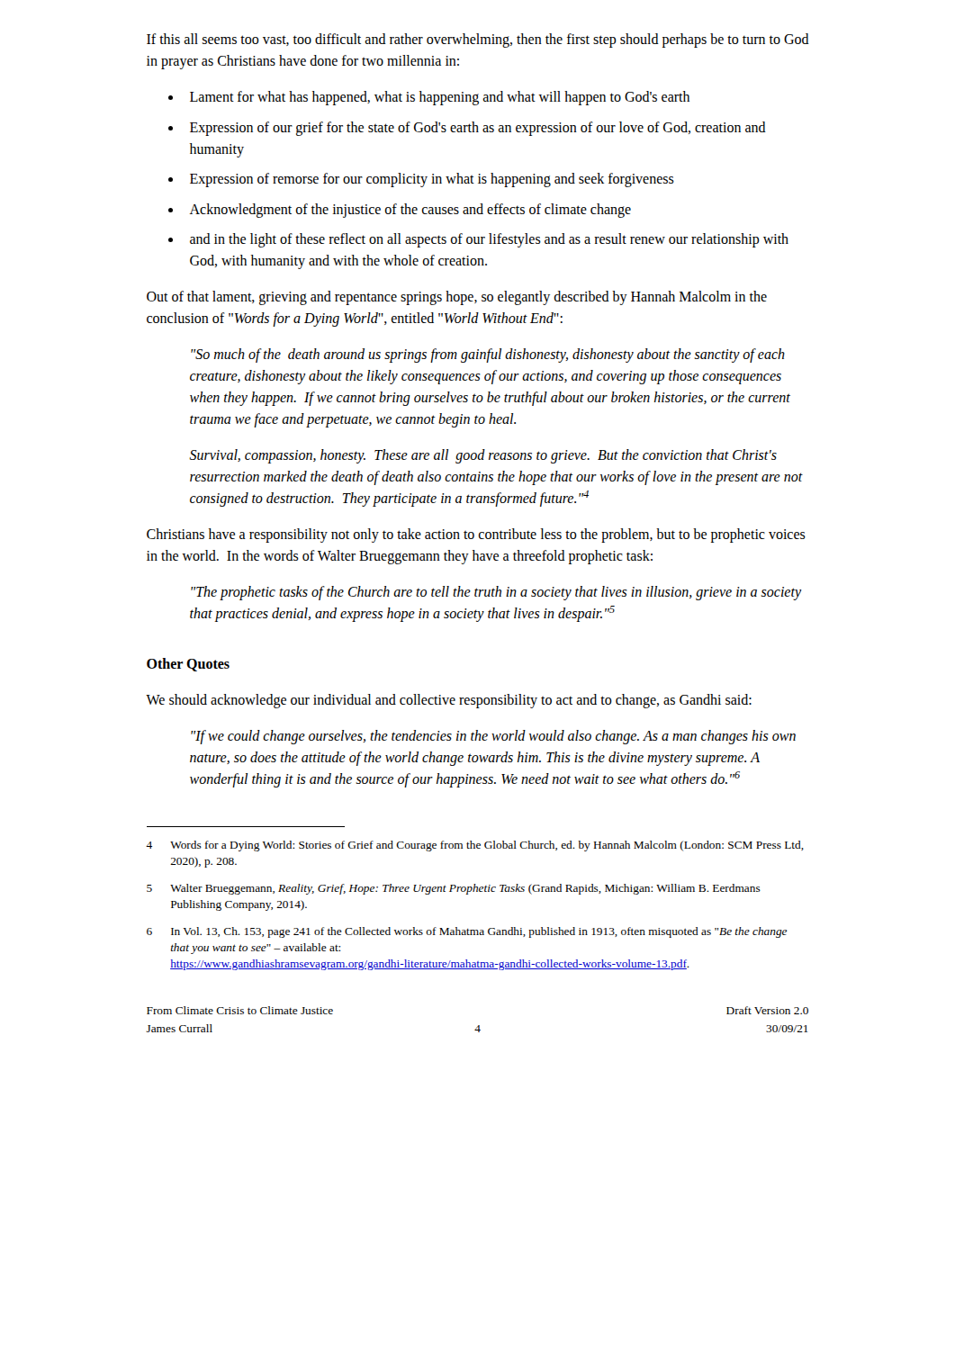If this all seems too vast, too difficult and rather overwhelming, then the first step should perhaps be to turn to God in prayer as Christians have done for two millennia in:
Lament for what has happened, what is happening and what will happen to God's earth
Expression of our grief for the state of God's earth as an expression of our love of God, creation and humanity
Expression of remorse for our complicity in what is happening and seek forgiveness
Acknowledgment of the injustice of the causes and effects of climate change
and in the light of these reflect on all aspects of our lifestyles and as a result renew our relationship with God, with humanity and with the whole of creation.
Out of that lament, grieving and repentance springs hope, so elegantly described by Hannah Malcolm in the conclusion of "Words for a Dying World", entitled "World Without End":
"So much of the death around us springs from gainful dishonesty, dishonesty about the sanctity of each creature, dishonesty about the likely consequences of our actions, and covering up those consequences when they happen. If we cannot bring ourselves to be truthful about our broken histories, or the current trauma we face and perpetuate, we cannot begin to heal.
Survival, compassion, honesty. These are all good reasons to grieve. But the conviction that Christ's resurrection marked the death of death also contains the hope that our works of love in the present are not consigned to destruction. They participate in a transformed future."4
Christians have a responsibility not only to take action to contribute less to the problem, but to be prophetic voices in the world. In the words of Walter Brueggemann they have a threefold prophetic task:
"The prophetic tasks of the Church are to tell the truth in a society that lives in illusion, grieve in a society that practices denial, and express hope in a society that lives in despair."5
Other Quotes
We should acknowledge our individual and collective responsibility to act and to change, as Gandhi said:
"If we could change ourselves, the tendencies in the world would also change. As a man changes his own nature, so does the attitude of the world change towards him. This is the divine mystery supreme. A wonderful thing it is and the source of our happiness. We need not wait to see what others do."6
4
Words for a Dying World: Stories of Grief and Courage from the Global Church, ed. by Hannah Malcolm (London: SCM Press Ltd, 2020), p. 208.
5
Walter Brueggemann, Reality, Grief, Hope: Three Urgent Prophetic Tasks (Grand Rapids, Michigan: William B. Eerdmans Publishing Company, 2014).
6
In Vol. 13, Ch. 153, page 241 of the Collected works of Mahatma Gandhi, published in 1913, often misquoted as "Be the change that you want to see" – available at:
https://www.gandhiashramsevagram.org/gandhi-literature/mahatma-gandhi-collected-works-volume-13.pdf.
From Climate Crisis to Climate Justice
James Currall
4
Draft Version 2.0
30/09/21